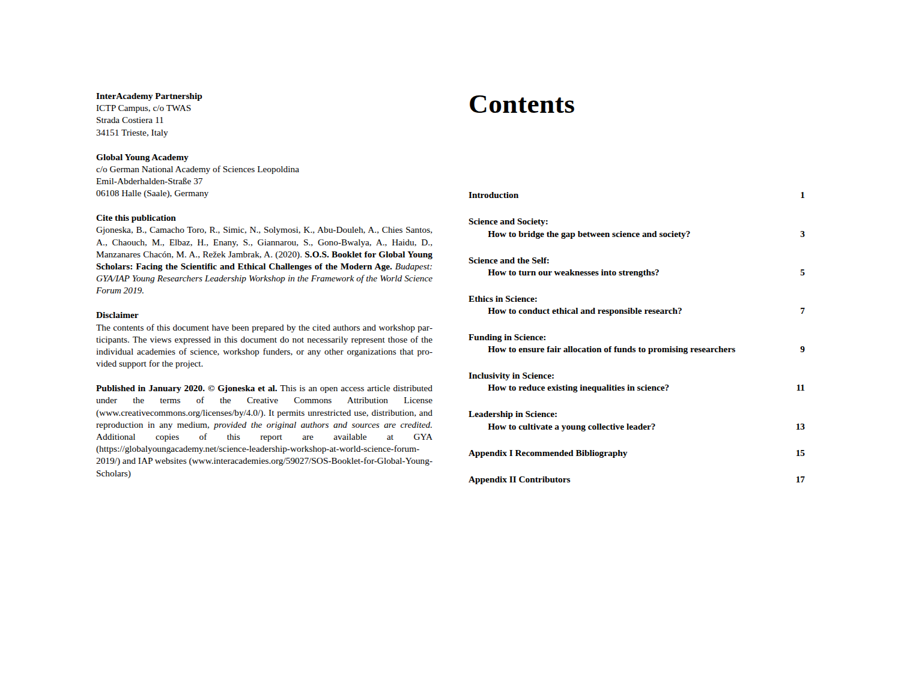InterAcademy Partnership
ICTP Campus, c/o TWAS
Strada Costiera 11
34151 Trieste, Italy
Global Young Academy
c/o German National Academy of Sciences Leopoldina
Emil-Abderhalden-Straße 37
06108 Halle (Saale), Germany
Cite this publication
Gjoneska, B., Camacho Toro, R., Simic, N., Solymosi, K., Abu-Douleh, A., Chies Santos, A., Chaouch, M., Elbaz, H., Enany, S., Giannarou, S., Gono-Bwalya, A., Haidu, D., Manzanares Chacón, M. A., Režek Jambrak, A. (2020). S.O.S. Booklet for Global Young Scholars: Facing the Scientific and Ethical Challenges of the Modern Age. Budapest: GYA/IAP Young Researchers Leadership Workshop in the Framework of the World Science Forum 2019.
Disclaimer
The contents of this document have been prepared by the cited authors and workshop participants. The views expressed in this document do not necessarily represent those of the individual academies of science, workshop funders, or any other organizations that provided support for the project.
Published in January 2020. © Gjoneska et al. This is an open access article distributed under the terms of the Creative Commons Attribution License (www.creativecommons.org/licenses/by/4.0/). It permits unrestricted use, distribution, and reproduction in any medium, provided the original authors and sources are credited. Additional copies of this report are available at GYA (https://globalyoungacademy.net/science-leadership-workshop-at-world-science-forum-2019/) and IAP websites (www.interacademies.org/59027/SOS-Booklet-for-Global-Young-Scholars)
Contents
| Introduction | 1 |
| Science and Society: How to bridge the gap between science and society? | 3 |
| Science and the Self: How to turn our weaknesses into strengths? | 5 |
| Ethics in Science: How to conduct ethical and responsible research? | 7 |
| Funding in Science: How to ensure fair allocation of funds to promising researchers | 9 |
| Inclusivity in Science: How to reduce existing inequalities in science? | 11 |
| Leadership in Science: How to cultivate a young collective leader? | 13 |
| Appendix I Recommended Bibliography | 15 |
| Appendix II Contributors | 17 |